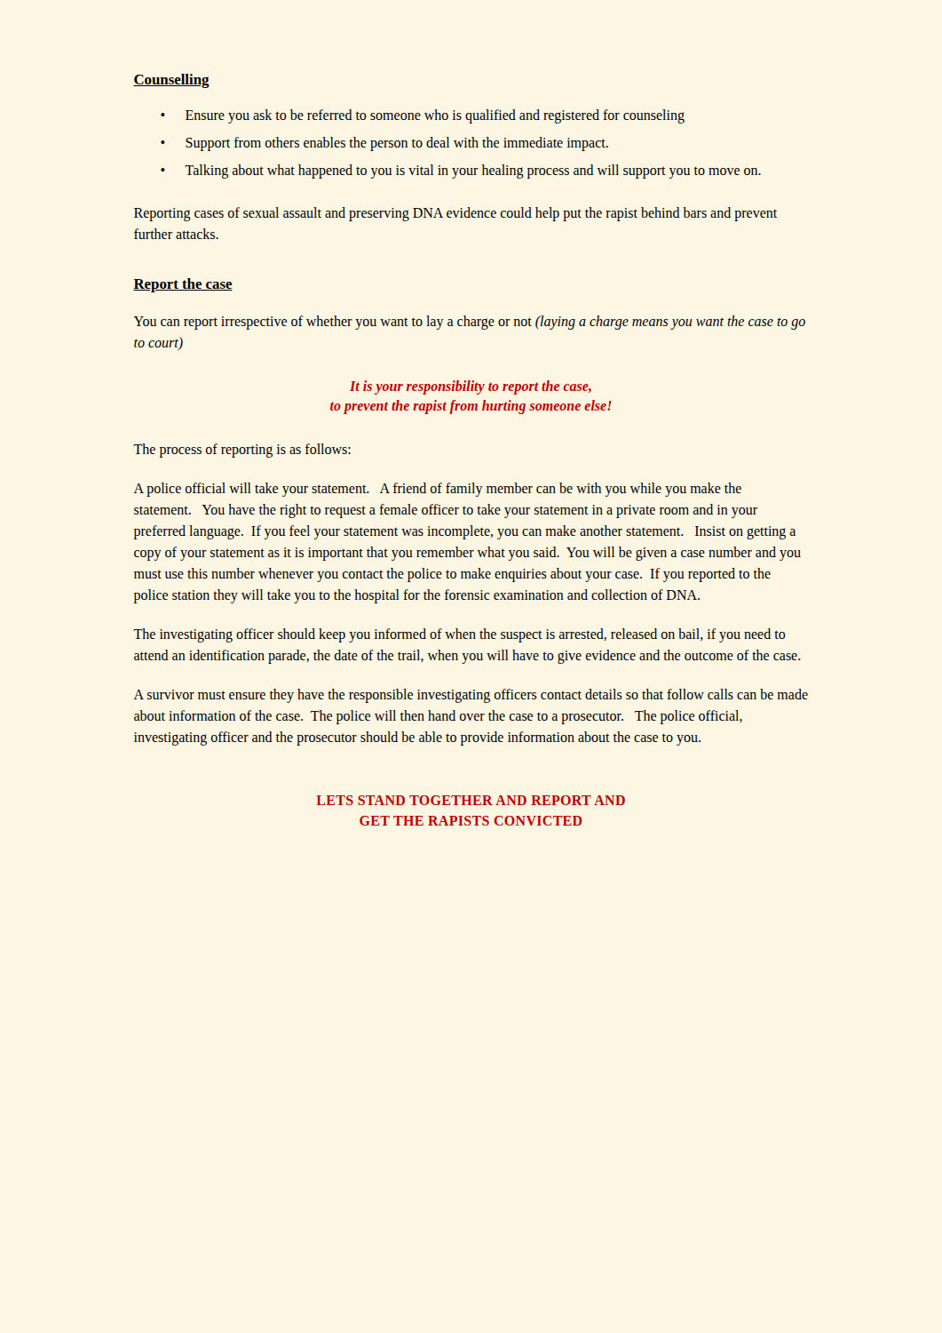Counselling
Ensure you ask to be referred to someone who is qualified and registered for counseling
Support from others enables the person to deal with the immediate impact.
Talking about what happened to you is vital in your healing process and will support you to move on.
Reporting cases of sexual assault and preserving DNA evidence could help put the rapist behind bars and prevent further attacks.
Report the case
You can report irrespective of whether you want to lay a charge or not (laying a charge means you want the case to go to court)
It is your responsibility to report the case,
to prevent the rapist from hurting someone else!
The process of reporting is as follows:
A police official will take your statement. A friend of family member can be with you while you make the statement. You have the right to request a female officer to take your statement in a private room and in your preferred language. If you feel your statement was incomplete, you can make another statement. Insist on getting a copy of your statement as it is important that you remember what you said. You will be given a case number and you must use this number whenever you contact the police to make enquiries about your case. If you reported to the police station they will take you to the hospital for the forensic examination and collection of DNA.
The investigating officer should keep you informed of when the suspect is arrested, released on bail, if you need to attend an identification parade, the date of the trail, when you will have to give evidence and the outcome of the case.
A survivor must ensure they have the responsible investigating officers contact details so that follow calls can be made about information of the case. The police will then hand over the case to a prosecutor. The police official, investigating officer and the prosecutor should be able to provide information about the case to you.
LETS STAND TOGETHER AND REPORT AND
GET THE RAPISTS CONVICTED